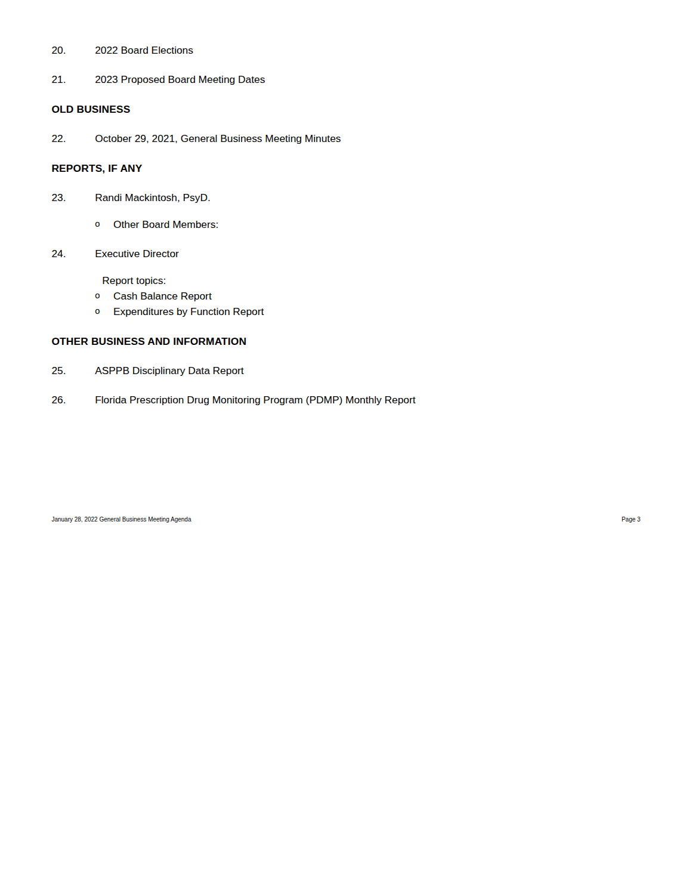20.
2022 Board Elections
21.
2023 Proposed Board Meeting Dates
OLD BUSINESS
22.
October 29, 2021, General Business Meeting Minutes
REPORTS, IF ANY
23.
Randi Mackintosh, PsyD.
o
Other Board Members:
24.
Executive Director
Report topics:
o
Cash Balance Report
o
Expenditures by Function Report
OTHER BUSINESS AND INFORMATION
25.
ASPPB Disciplinary Data Report
26.
Florida Prescription Drug Monitoring Program (PDMP) Monthly Report
January 28, 2022 General Business Meeting Agenda Page 3